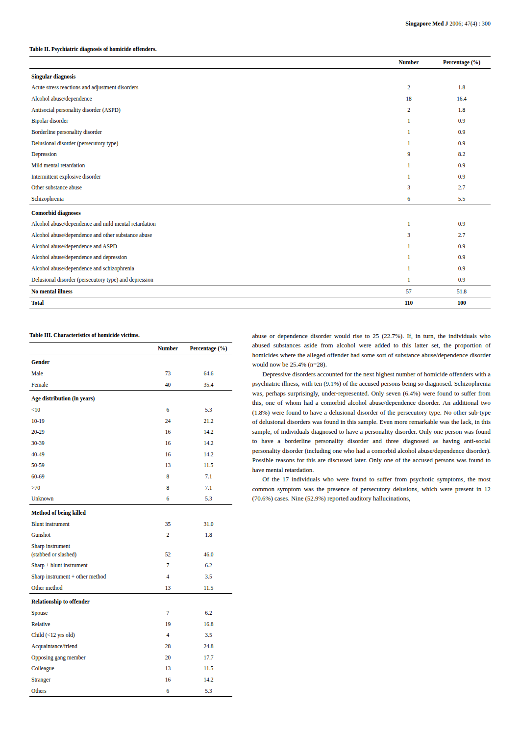Singapore Med J 2006; 47(4) : 300
Table II. Psychiatric diagnosis of homicide offenders.
| | Number | Percentage (%) |
| --- | --- | --- |
| Singular diagnosis | | |
| Acute stress reactions and adjustment disorders | 2 | 1.8 |
| Alcohol abuse/dependence | 18 | 16.4 |
| Antisocial personality disorder (ASPD) | 2 | 1.8 |
| Bipolar disorder | 1 | 0.9 |
| Borderline personality disorder | 1 | 0.9 |
| Delusional disorder (persecutory type) | 1 | 0.9 |
| Depression | 9 | 8.2 |
| Mild mental retardation | 1 | 0.9 |
| Intermittent explosive disorder | 1 | 0.9 |
| Other substance abuse | 3 | 2.7 |
| Schizophrenia | 6 | 5.5 |
| Comorbid diagnoses | | |
| Alcohol abuse/dependence and mild mental retardation | 1 | 0.9 |
| Alcohol abuse/dependence and other substance abuse | 3 | 2.7 |
| Alcohol abuse/dependence and ASPD | 1 | 0.9 |
| Alcohol abuse/dependence and depression | 1 | 0.9 |
| Alcohol abuse/dependence and schizophrenia | 1 | 0.9 |
| Delusional disorder (persecutory type) and depression | 1 | 0.9 |
| No mental illness | 57 | 51.8 |
| Total | 110 | 100 |
Table III. Characteristics of homicide victims.
| | Number | Percentage (%) |
| --- | --- | --- |
| Gender | | |
| Male | 73 | 64.6 |
| Female | 40 | 35.4 |
| Age distribution (in years) | | |
| <10 | 6 | 5.3 |
| 10-19 | 24 | 21.2 |
| 20-29 | 16 | 14.2 |
| 30-39 | 16 | 14.2 |
| 40-49 | 16 | 14.2 |
| 50-59 | 13 | 11.5 |
| 60-69 | 8 | 7.1 |
| >70 | 8 | 7.1 |
| Unknown | 6 | 5.3 |
| Method of being killed | | |
| Blunt instrument | 35 | 31.0 |
| Gunshot | 2 | 1.8 |
| Sharp instrument (stabbed or slashed) | 52 | 46.0 |
| Sharp + blunt instrument | 7 | 6.2 |
| Sharp instrument + other method | 4 | 3.5 |
| Other method | 13 | 11.5 |
| Relationship to offender | | |
| Spouse | 7 | 6.2 |
| Relative | 19 | 16.8 |
| Child (<12 yrs old) | 4 | 3.5 |
| Acquaintance/friend | 28 | 24.8 |
| Opposing gang member | 20 | 17.7 |
| Colleague | 13 | 11.5 |
| Stranger | 16 | 14.2 |
| Others | 6 | 5.3 |
abuse or dependence disorder would rise to 25 (22.7%). If, in turn, the individuals who abused substances aside from alcohol were added to this latter set, the proportion of homicides where the alleged offender had some sort of substance abuse/dependence disorder would now be 25.4% (n=28).
Depressive disorders accounted for the next highest number of homicide offenders with a psychiatric illness, with ten (9.1%) of the accused persons being so diagnosed. Schizophrenia was, perhaps surprisingly, under-represented. Only seven (6.4%) were found to suffer from this, one of whom had a comorbid alcohol abuse/dependence disorder. An additional two (1.8%) were found to have a delusional disorder of the persecutory type. No other sub-type of delusional disorders was found in this sample. Even more remarkable was the lack, in this sample, of individuals diagnosed to have a personality disorder. Only one person was found to have a borderline personality disorder and three diagnosed as having anti-social personality disorder (including one who had a comorbid alcohol abuse/dependence disorder). Possible reasons for this are discussed later. Only one of the accused persons was found to have mental retardation.
Of the 17 individuals who were found to suffer from psychotic symptoms, the most common symptom was the presence of persecutory delusions, which were present in 12 (70.6%) cases. Nine (52.9%) reported auditory hallucinations,